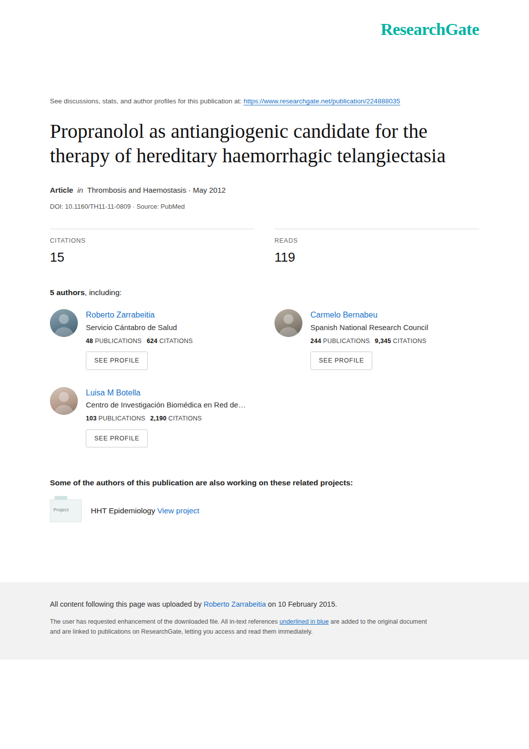ResearchGate
See discussions, stats, and author profiles for this publication at: https://www.researchgate.net/publication/224888035
Propranolol as antiangiogenic candidate for the therapy of hereditary haemorrhagic telangiectasia
Article in Thrombosis and Haemostasis · May 2012
DOI: 10.1160/TH11-11-0809 · Source: PubMed
Citations
15
Reads
119
5 authors, including:
Roberto Zarrabeitia
Servicio Cántabro de Salud
48 PUBLICATIONS 624 CITATIONS
SEE PROFILE
Carmelo Bernabeu
Spanish National Research Council
244 PUBLICATIONS 9,345 CITATIONS
SEE PROFILE
Luisa M Botella
Centro de Investigación Biomédica en Red de…
103 PUBLICATIONS 2,190 CITATIONS
SEE PROFILE
Some of the authors of this publication are also working on these related projects:
Project
HHT Epidemiology View project
All content following this page was uploaded by Roberto Zarrabeitia on 10 February 2015.
The user has requested enhancement of the downloaded file. All in-text references underlined in blue are added to the original document
and are linked to publications on ResearchGate, letting you access and read them immediately.